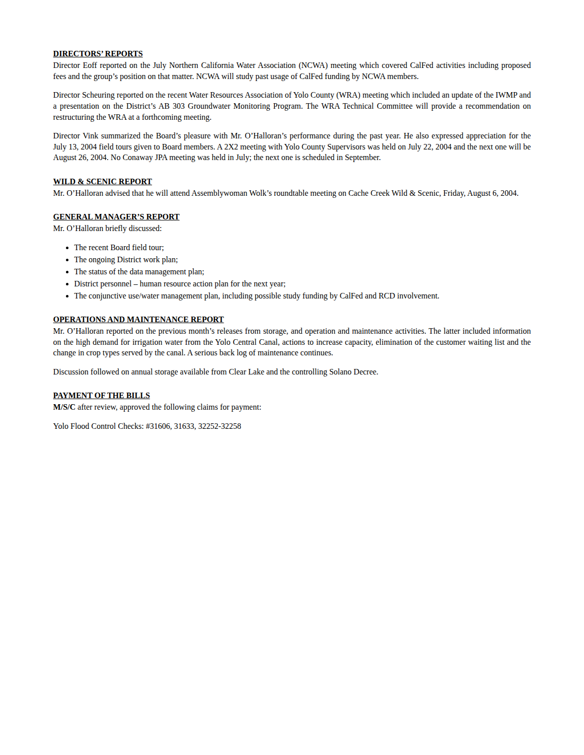DIRECTORS’ REPORTS
Director Eoff reported on the July Northern California Water Association (NCWA) meeting which covered CalFed activities including proposed fees and the group’s position on that matter. NCWA will study past usage of CalFed funding by NCWA members.
Director Scheuring reported on the recent Water Resources Association of Yolo County (WRA) meeting which included an update of the IWMP and a presentation on the District’s AB 303 Groundwater Monitoring Program. The WRA Technical Committee will provide a recommendation on restructuring the WRA at a forthcoming meeting.
Director Vink summarized the Board’s pleasure with Mr. O’Halloran’s performance during the past year. He also expressed appreciation for the July 13, 2004 field tours given to Board members. A 2X2 meeting with Yolo County Supervisors was held on July 22, 2004 and the next one will be August 26, 2004. No Conaway JPA meeting was held in July; the next one is scheduled in September.
WILD & SCENIC REPORT
Mr. O’Halloran advised that he will attend Assemblywoman Wolk’s roundtable meeting on Cache Creek Wild & Scenic, Friday, August 6, 2004.
GENERAL MANAGER’S REPORT
Mr. O’Halloran briefly discussed:
The recent Board field tour;
The ongoing District work plan;
The status of the data management plan;
District personnel – human resource action plan for the next year;
The conjunctive use/water management plan, including possible study funding by CalFed and RCD involvement.
OPERATIONS AND MAINTENANCE REPORT
Mr. O’Halloran reported on the previous month’s releases from storage, and operation and maintenance activities. The latter included information on the high demand for irrigation water from the Yolo Central Canal, actions to increase capacity, elimination of the customer waiting list and the change in crop types served by the canal. A serious back log of maintenance continues.
Discussion followed on annual storage available from Clear Lake and the controlling Solano Decree.
PAYMENT OF THE BILLS
M/S/C after review, approved the following claims for payment:
Yolo Flood Control Checks: #31606, 31633, 32252-32258